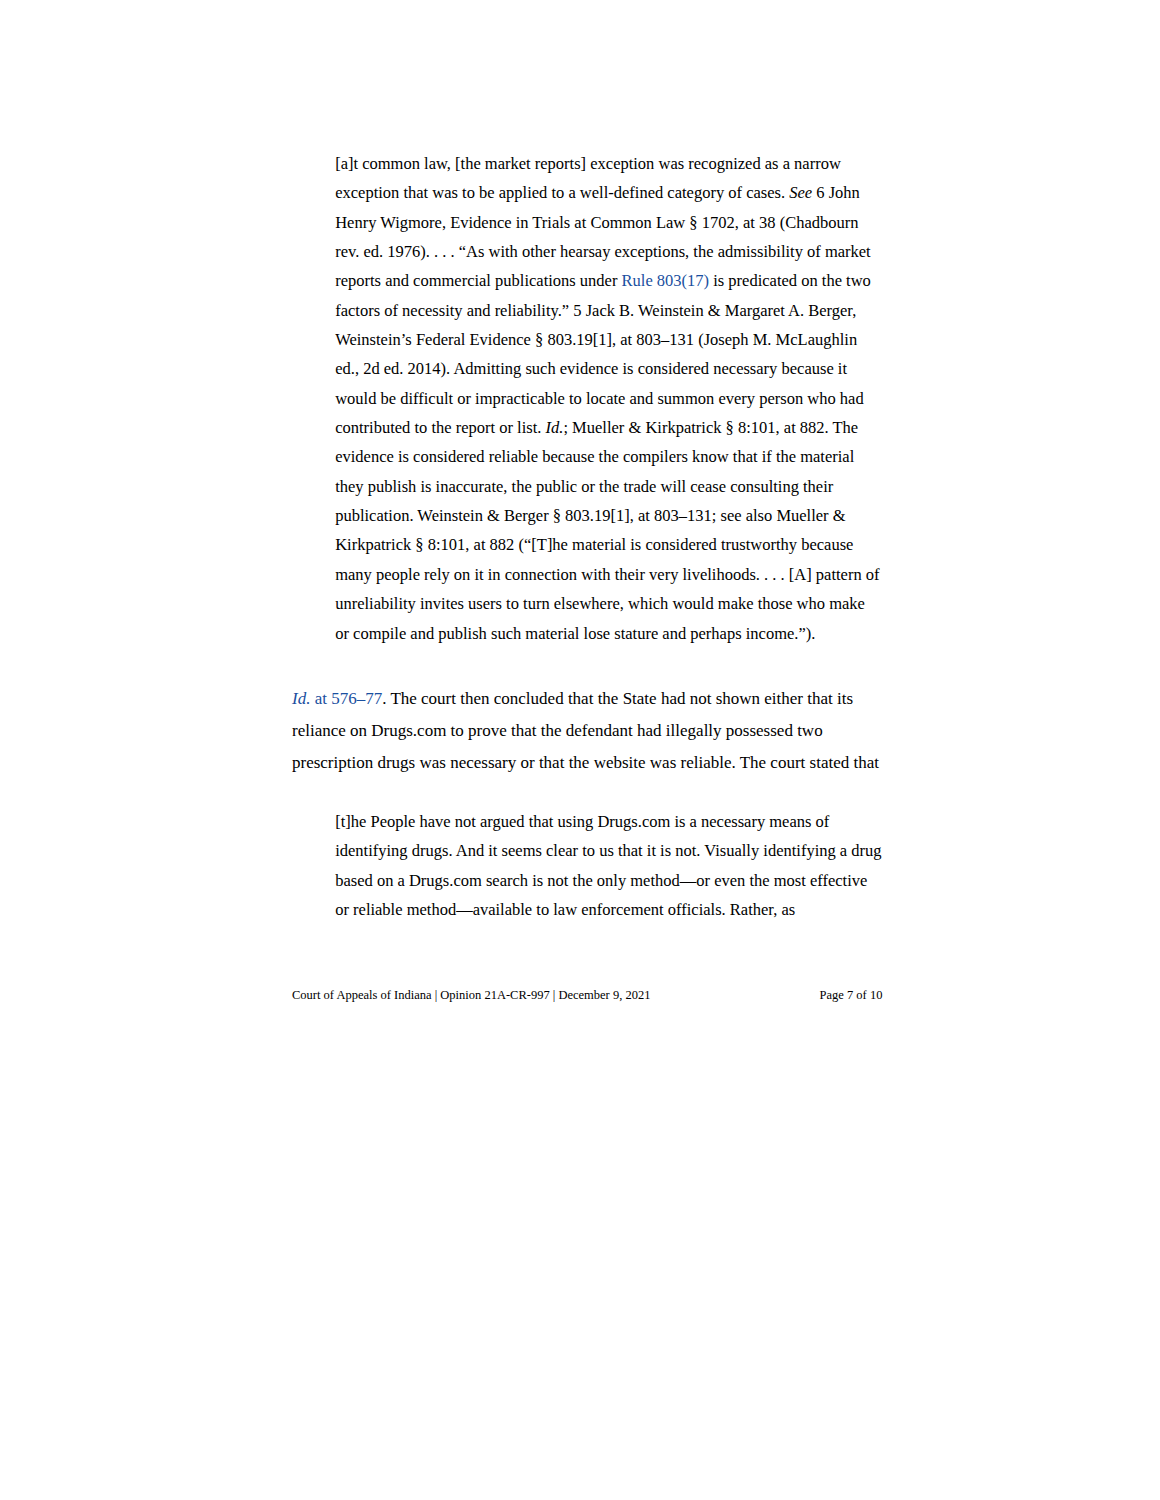[a]t common law, [the market reports] exception was recognized as a narrow exception that was to be applied to a well-defined category of cases. See 6 John Henry Wigmore, Evidence in Trials at Common Law § 1702, at 38 (Chadbourn rev. ed. 1976). . . . “As with other hearsay exceptions, the admissibility of market reports and commercial publications under Rule 803(17) is predicated on the two factors of necessity and reliability.” 5 Jack B. Weinstein & Margaret A. Berger, Weinstein’s Federal Evidence § 803.19[1], at 803–131 (Joseph M. McLaughlin ed., 2d ed. 2014). Admitting such evidence is considered necessary because it would be difficult or impracticable to locate and summon every person who had contributed to the report or list. Id.; Mueller & Kirkpatrick § 8:101, at 882. The evidence is considered reliable because the compilers know that if the material they publish is inaccurate, the public or the trade will cease consulting their publication. Weinstein & Berger § 803.19[1], at 803–131; see also Mueller & Kirkpatrick § 8:101, at 882 (“[T]he material is considered trustworthy because many people rely on it in connection with their very livelihoods. . . . [A] pattern of unreliability invites users to turn elsewhere, which would make those who make or compile and publish such material lose stature and perhaps income.”).
Id. at 576–77. The court then concluded that the State had not shown either that its reliance on Drugs.com to prove that the defendant had illegally possessed two prescription drugs was necessary or that the website was reliable. The court stated that
[t]he People have not argued that using Drugs.com is a necessary means of identifying drugs. And it seems clear to us that it is not. Visually identifying a drug based on a Drugs.com search is not the only method—or even the most effective or reliable method—available to law enforcement officials. Rather, as
Court of Appeals of Indiana | Opinion 21A-CR-997 | December 9, 2021 Page 7 of 10